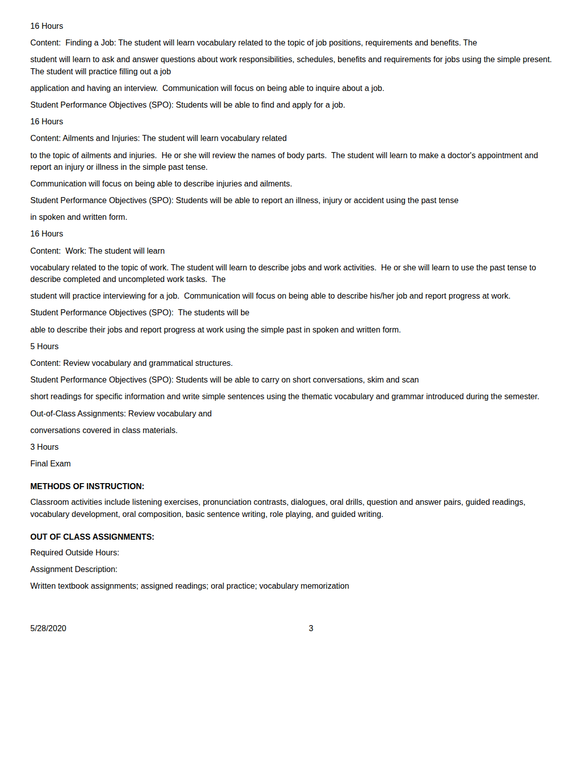16 Hours
Content: Finding a Job: The student will learn vocabulary related to the topic of job positions, requirements and benefits. The
student will learn to ask and answer questions about work responsibilities, schedules, benefits and requirements for jobs using the simple present. The student will practice filling out a job
application and having an interview. Communication will focus on being able to inquire about a job.
Student Performance Objectives (SPO): Students will be able to find and apply for a job.
16 Hours
Content: Ailments and Injuries: The student will learn vocabulary related
to the topic of ailments and injuries. He or she will review the names of body parts. The student will learn to make a doctor's appointment and report an injury or illness in the simple past tense.
Communication will focus on being able to describe injuries and ailments.
Student Performance Objectives (SPO): Students will be able to report an illness, injury or accident using the past tense
in spoken and written form.
16 Hours
Content: Work: The student will learn
vocabulary related to the topic of work. The student will learn to describe jobs and work activities. He or she will learn to use the past tense to describe completed and uncompleted work tasks. The
student will practice interviewing for a job. Communication will focus on being able to describe his/her job and report progress at work.
Student Performance Objectives (SPO): The students will be
able to describe their jobs and report progress at work using the simple past in spoken and written form.
5 Hours
Content: Review vocabulary and grammatical structures.
Student Performance Objectives (SPO): Students will be able to carry on short conversations, skim and scan
short readings for specific information and write simple sentences using the thematic vocabulary and grammar introduced during the semester.
Out-of-Class Assignments: Review vocabulary and
conversations covered in class materials.
3 Hours
Final Exam
METHODS OF INSTRUCTION:
Classroom activities include listening exercises, pronunciation contrasts, dialogues, oral drills, question and answer pairs, guided readings, vocabulary development, oral composition, basic sentence writing, role playing, and guided writing.
OUT OF CLASS ASSIGNMENTS:
Required Outside Hours:
Assignment Description:
Written textbook assignments; assigned readings; oral practice; vocabulary memorization
5/28/2020 3